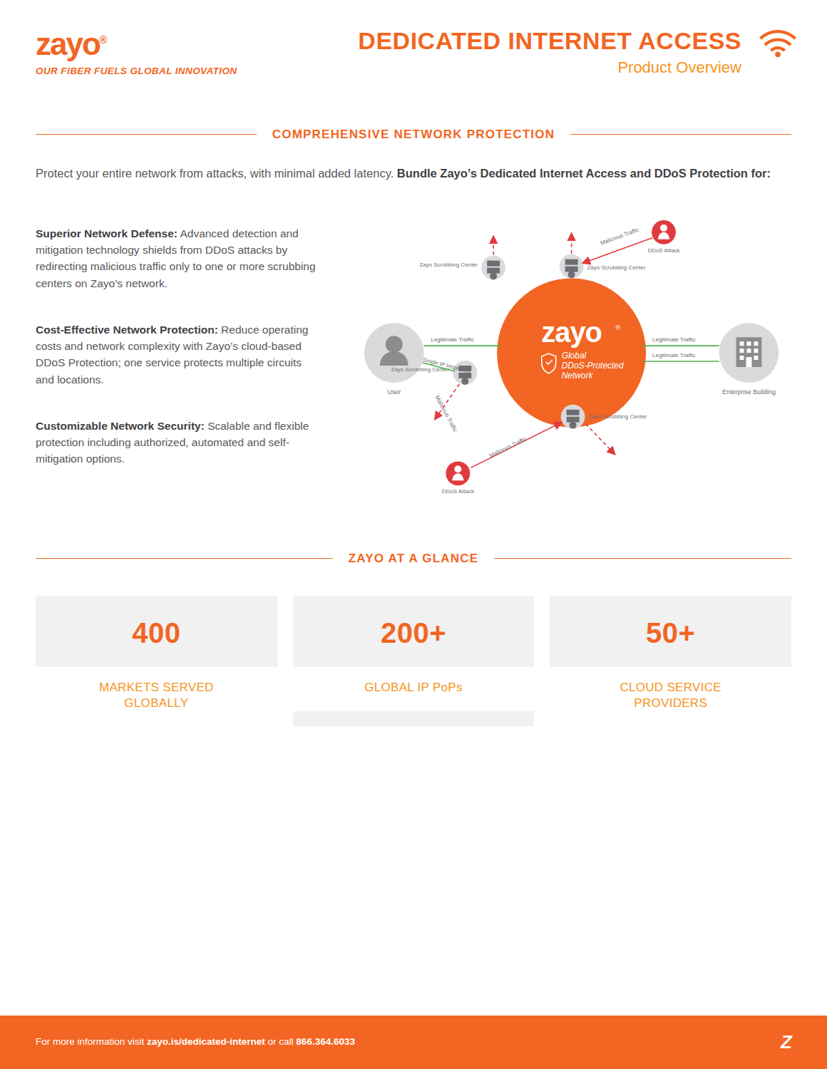zayo®
Our Fiber Fuels Global Innovation
DEDICATED INTERNET ACCESS
Product Overview
Comprehensive Network Protection
Protect your entire network from attacks, with minimal added latency. Bundle Zayo’s Dedicated Internet Access and DDoS Protection for:
Superior Network Defense: Advanced detection and mitigation technology shields from DDoS attacks by redirecting malicious traffic only to one or more scrubbing centers on Zayo’s network.
Cost-Effective Network Protection: Reduce operating costs and network complexity with Zayo’s cloud-based DDoS Protection; one service protects multiple circuits and locations.
Customizable Network Security: Scalable and flexible protection including authorized, automated and self-mitigation options.
zayo ® Global DDoS-Protected Network User Enterprise Building Zayo Scrubbing Center Zayo Scrubbing Center Zayo Scrubbing Center Zayo Scrubbing Center DDoS Attack DDoS Attack Legitimate Traffic Legitimate Traffic Legitimate Traffic Single IP Inspected Malicious Traffic Malicious Traffic Malicious Traffic
Zayo at a Glance
400
MARKETS SERVED
GLOBALLY
200+
GLOBAL IP PoPs
50+
CLOUD SERVICE
PROVIDERS
For more information visit zayo.is/dedicated-internet or call 866.364.6033
Z